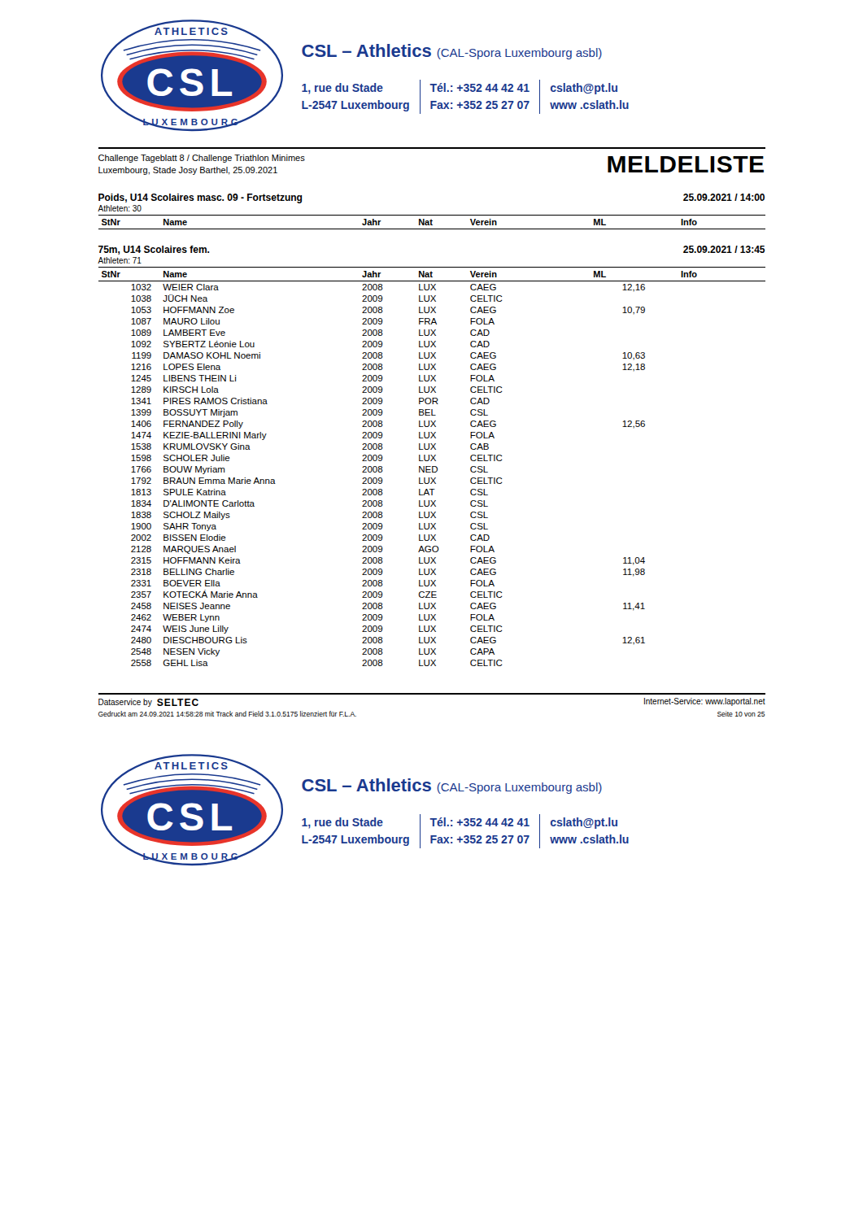ATHLETICS CSL LUXEMBOURG
CSL – Athletics (CAL-Spora Luxembourg asbl)
| 1, rue du Stade L-2547 Luxembourg | Tél.: +352 44 42 41 Fax: +352 25 27 07 | cslath@pt.lu www .cslath.lu |
Challenge Tageblatt 8 / Challenge Triathlon Minimes
Luxembourg, Stade Josy Barthel, 25.09.2021
MELDELISTE
Poids, U14 Scolaires masc. 09 - Fortsetzung 25.09.2021 / 14:00
Athleten: 30
| StNr | Name | Jahr | Nat | Verein | ML | Info |
| --- | --- | --- | --- | --- | --- | --- |
75m, U14 Scolaires fem. 25.09.2021 / 13:45
Athleten: 71
| StNr | Name | Jahr | Nat | Verein | ML | Info |
| --- | --- | --- | --- | --- | --- | --- |
| 1032 | WEIER Clara | 2008 | LUX | CAEG | 12,16 | |
| 1038 | JÜCH Nea | 2009 | LUX | CELTIC | | |
| 1053 | HOFFMANN Zoe | 2008 | LUX | CAEG | 10,79 | |
| 1087 | MAURO Lilou | 2009 | FRA | FOLA | | |
| 1089 | LAMBERT Eve | 2008 | LUX | CAD | | |
| 1092 | SYBERTZ Léonie Lou | 2009 | LUX | CAD | | |
| 1199 | DAMASO KOHL Noemi | 2008 | LUX | CAEG | 10,63 | |
| 1216 | LOPES Elena | 2008 | LUX | CAEG | 12,18 | |
| 1245 | LIBENS THEIN Li | 2009 | LUX | FOLA | | |
| 1289 | KIRSCH Lola | 2009 | LUX | CELTIC | | |
| 1341 | PIRES RAMOS Cristiana | 2009 | POR | CAD | | |
| 1399 | BOSSUYT Mirjam | 2009 | BEL | CSL | | |
| 1406 | FERNANDEZ Polly | 2008 | LUX | CAEG | 12,56 | |
| 1474 | KEZIE-BALLERINI Marly | 2009 | LUX | FOLA | | |
| 1538 | KRUMLOVSKY Gina | 2008 | LUX | CAB | | |
| 1598 | SCHOLER Julie | 2009 | LUX | CELTIC | | |
| 1766 | BOUW Myriam | 2008 | NED | CSL | | |
| 1792 | BRAUN Emma Marie Anna | 2009 | LUX | CELTIC | | |
| 1813 | SPULE Katrina | 2008 | LAT | CSL | | |
| 1834 | D'ALIMONTE Carlotta | 2008 | LUX | CSL | | |
| 1838 | SCHOLZ Mailys | 2008 | LUX | CSL | | |
| 1900 | SAHR Tonya | 2009 | LUX | CSL | | |
| 2002 | BISSEN Elodie | 2009 | LUX | CAD | | |
| 2128 | MARQUES Anael | 2009 | AGO | FOLA | | |
| 2315 | HOFFMANN Keira | 2008 | LUX | CAEG | 11,04 | |
| 2318 | BELLING Charlie | 2009 | LUX | CAEG | 11,98 | |
| 2331 | BOEVER Ella | 2008 | LUX | FOLA | | |
| 2357 | KOTECKÁ Marie Anna | 2009 | CZE | CELTIC | | |
| 2458 | NEISES Jeanne | 2008 | LUX | CAEG | 11,41 | |
| 2462 | WEBER Lynn | 2009 | LUX | FOLA | | |
| 2474 | WEIS June Lilly | 2009 | LUX | CELTIC | | |
| 2480 | DIESCHBOURG Lis | 2008 | LUX | CAEG | 12,61 | |
| 2548 | NESEN Vicky | 2008 | LUX | CAPA | | |
| 2558 | GEHL Lisa | 2008 | LUX | CELTIC | | |
Dataservice by SELTEC
Internet-Service: www.laportal.net
Gedruckt am 24.09.2021 14:58:28 mit Track and Field 3.1.0.5175 lizenziert für F.L.A.
Seite 10 von 25
ATHLETICS CSL LUXEMBOURG
CSL – Athletics (CAL-Spora Luxembourg asbl)
| 1, rue du Stade L-2547 Luxembourg | Tél.: +352 44 42 41 Fax: +352 25 27 07 | cslath@pt.lu www .cslath.lu |